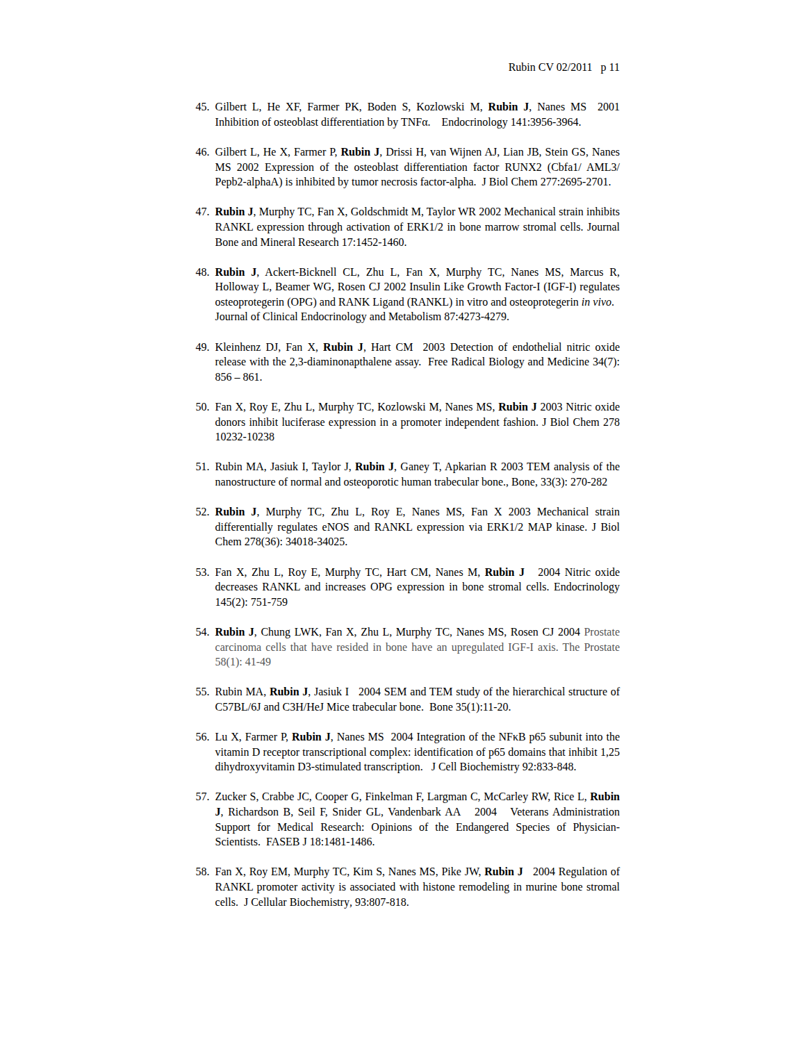Rubin CV 02/2011 p 11
45. Gilbert L, He XF, Farmer PK, Boden S, Kozlowski M, Rubin J, Nanes MS 2001 Inhibition of osteoblast differentiation by TNFα. Endocrinology 141:3956-3964.
46. Gilbert L, He X, Farmer P, Rubin J, Drissi H, van Wijnen AJ, Lian JB, Stein GS, Nanes MS 2002 Expression of the osteoblast differentiation factor RUNX2 (Cbfa1/ AML3/ Pepb2-alphaA) is inhibited by tumor necrosis factor-alpha. J Biol Chem 277:2695-2701.
47. Rubin J, Murphy TC, Fan X, Goldschmidt M, Taylor WR 2002 Mechanical strain inhibits RANKL expression through activation of ERK1/2 in bone marrow stromal cells. Journal Bone and Mineral Research 17:1452-1460.
48. Rubin J, Ackert-Bicknell CL, Zhu L, Fan X, Murphy TC, Nanes MS, Marcus R, Holloway L, Beamer WG, Rosen CJ 2002 Insulin Like Growth Factor-I (IGF-I) regulates osteoprotegerin (OPG) and RANK Ligand (RANKL) in vitro and osteoprotegerin in vivo. Journal of Clinical Endocrinology and Metabolism 87:4273-4279.
49. Kleinhenz DJ, Fan X, Rubin J, Hart CM 2003 Detection of endothelial nitric oxide release with the 2,3-diaminonapthalene assay. Free Radical Biology and Medicine 34(7): 856 – 861.
50. Fan X, Roy E, Zhu L, Murphy TC, Kozlowski M, Nanes MS, Rubin J 2003 Nitric oxide donors inhibit luciferase expression in a promoter independent fashion. J Biol Chem 278 10232-10238
51. Rubin MA, Jasiuk I, Taylor J, Rubin J, Ganey T, Apkarian R 2003 TEM analysis of the nanostructure of normal and osteoporotic human trabecular bone., Bone, 33(3): 270-282
52. Rubin J, Murphy TC, Zhu L, Roy E, Nanes MS, Fan X 2003 Mechanical strain differentially regulates eNOS and RANKL expression via ERK1/2 MAP kinase. J Biol Chem 278(36): 34018-34025.
53. Fan X, Zhu L, Roy E, Murphy TC, Hart CM, Nanes M, Rubin J 2004 Nitric oxide decreases RANKL and increases OPG expression in bone stromal cells. Endocrinology 145(2): 751-759
54. Rubin J, Chung LWK, Fan X, Zhu L, Murphy TC, Nanes MS, Rosen CJ 2004 Prostate carcinoma cells that have resided in bone have an upregulated IGF-I axis. The Prostate 58(1): 41-49
55. Rubin MA, Rubin J, Jasiuk I 2004 SEM and TEM study of the hierarchical structure of C57BL/6J and C3H/HeJ Mice trabecular bone. Bone 35(1):11-20.
56. Lu X, Farmer P, Rubin J, Nanes MS 2004 Integration of the NFκB p65 subunit into the vitamin D receptor transcriptional complex: identification of p65 domains that inhibit 1,25 dihydroxyvitamin D3-stimulated transcription. J Cell Biochemistry 92:833-848.
57. Zucker S, Crabbe JC, Cooper G, Finkelman F, Largman C, McCarley RW, Rice L, Rubin J, Richardson B, Seil F, Snider GL, Vandenbark AA 2004 Veterans Administration Support for Medical Research: Opinions of the Endangered Species of Physician-Scientists. FASEB J 18:1481-1486.
58. Fan X, Roy EM, Murphy TC, Kim S, Nanes MS, Pike JW, Rubin J 2004 Regulation of RANKL promoter activity is associated with histone remodeling in murine bone stromal cells. J Cellular Biochemistry, 93:807-818.